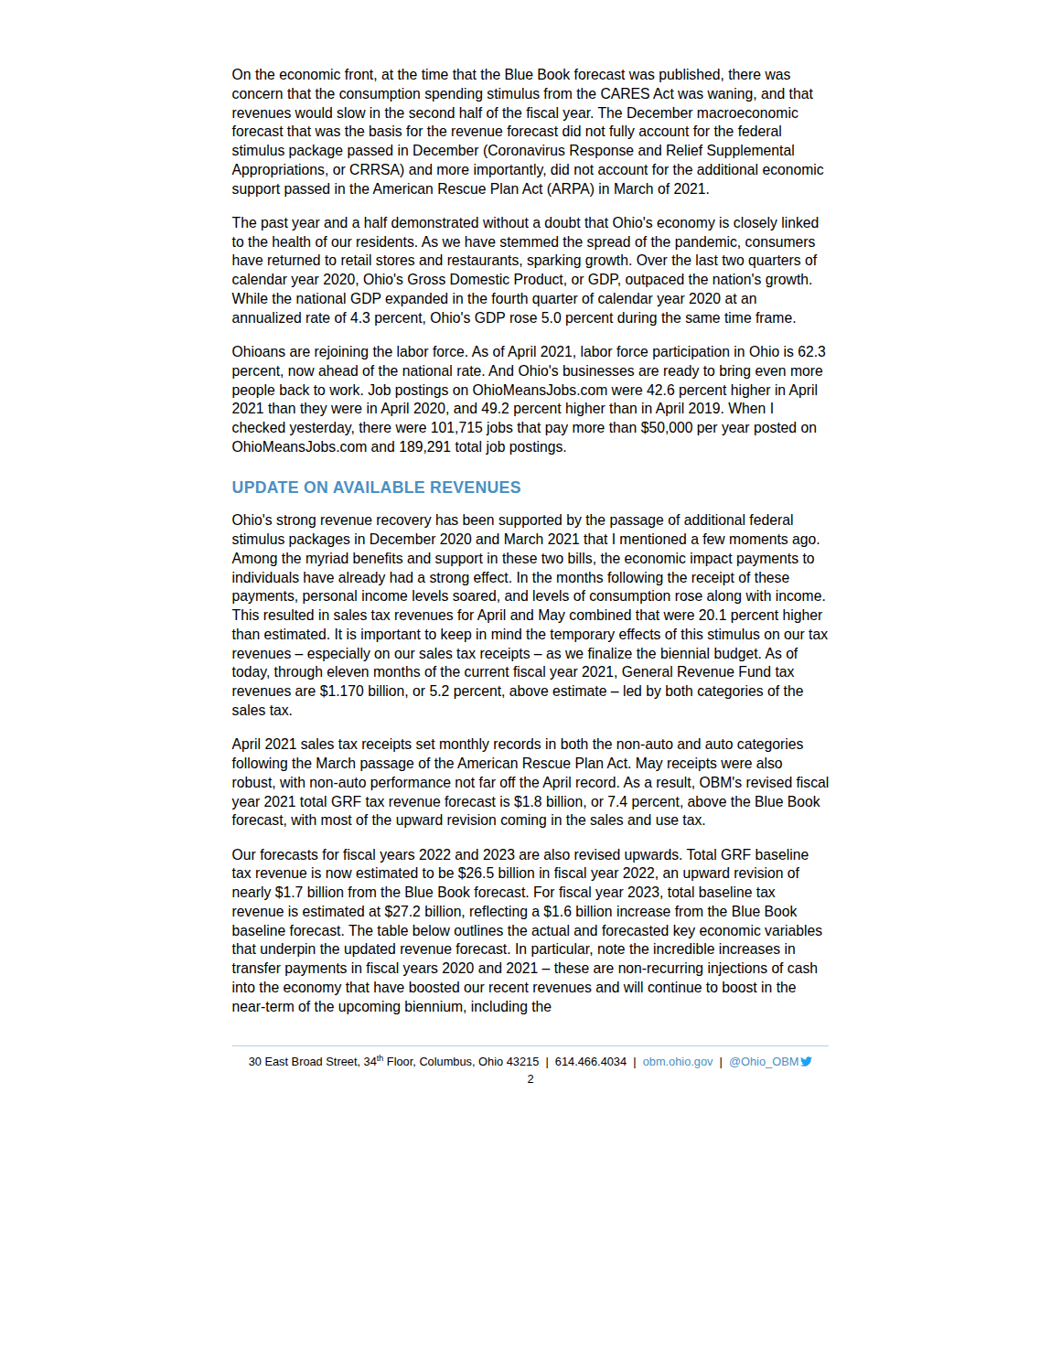On the economic front, at the time that the Blue Book forecast was published, there was concern that the consumption spending stimulus from the CARES Act was waning, and that revenues would slow in the second half of the fiscal year. The December macroeconomic forecast that was the basis for the revenue forecast did not fully account for the federal stimulus package passed in December (Coronavirus Response and Relief Supplemental Appropriations, or CRRSA) and more importantly, did not account for the additional economic support passed in the American Rescue Plan Act (ARPA) in March of 2021.
The past year and a half demonstrated without a doubt that Ohio's economy is closely linked to the health of our residents. As we have stemmed the spread of the pandemic, consumers have returned to retail stores and restaurants, sparking growth. Over the last two quarters of calendar year 2020, Ohio's Gross Domestic Product, or GDP, outpaced the nation's growth. While the national GDP expanded in the fourth quarter of calendar year 2020 at an annualized rate of 4.3 percent, Ohio's GDP rose 5.0 percent during the same time frame.
Ohioans are rejoining the labor force. As of April 2021, labor force participation in Ohio is 62.3 percent, now ahead of the national rate. And Ohio's businesses are ready to bring even more people back to work. Job postings on OhioMeansJobs.com were 42.6 percent higher in April 2021 than they were in April 2020, and 49.2 percent higher than in April 2019. When I checked yesterday, there were 101,715 jobs that pay more than $50,000 per year posted on OhioMeansJobs.com and 189,291 total job postings.
Update on Available Revenues
Ohio's strong revenue recovery has been supported by the passage of additional federal stimulus packages in December 2020 and March 2021 that I mentioned a few moments ago. Among the myriad benefits and support in these two bills, the economic impact payments to individuals have already had a strong effect. In the months following the receipt of these payments, personal income levels soared, and levels of consumption rose along with income. This resulted in sales tax revenues for April and May combined that were 20.1 percent higher than estimated. It is important to keep in mind the temporary effects of this stimulus on our tax revenues – especially on our sales tax receipts – as we finalize the biennial budget. As of today, through eleven months of the current fiscal year 2021, General Revenue Fund tax revenues are $1.170 billion, or 5.2 percent, above estimate – led by both categories of the sales tax.
April 2021 sales tax receipts set monthly records in both the non-auto and auto categories following the March passage of the American Rescue Plan Act. May receipts were also robust, with non-auto performance not far off the April record. As a result, OBM's revised fiscal year 2021 total GRF tax revenue forecast is $1.8 billion, or 7.4 percent, above the Blue Book forecast, with most of the upward revision coming in the sales and use tax.
Our forecasts for fiscal years 2022 and 2023 are also revised upwards. Total GRF baseline tax revenue is now estimated to be $26.5 billion in fiscal year 2022, an upward revision of nearly $1.7 billion from the Blue Book forecast. For fiscal year 2023, total baseline tax revenue is estimated at $27.2 billion, reflecting a $1.6 billion increase from the Blue Book baseline forecast. The table below outlines the actual and forecasted key economic variables that underpin the updated revenue forecast. In particular, note the incredible increases in transfer payments in fiscal years 2020 and 2021 – these are non-recurring injections of cash into the economy that have boosted our recent revenues and will continue to boost in the near-term of the upcoming biennium, including the
30 East Broad Street, 34th Floor, Columbus, Ohio 43215 | 614.466.4034 | obm.ohio.gov | @Ohio_OBM
2